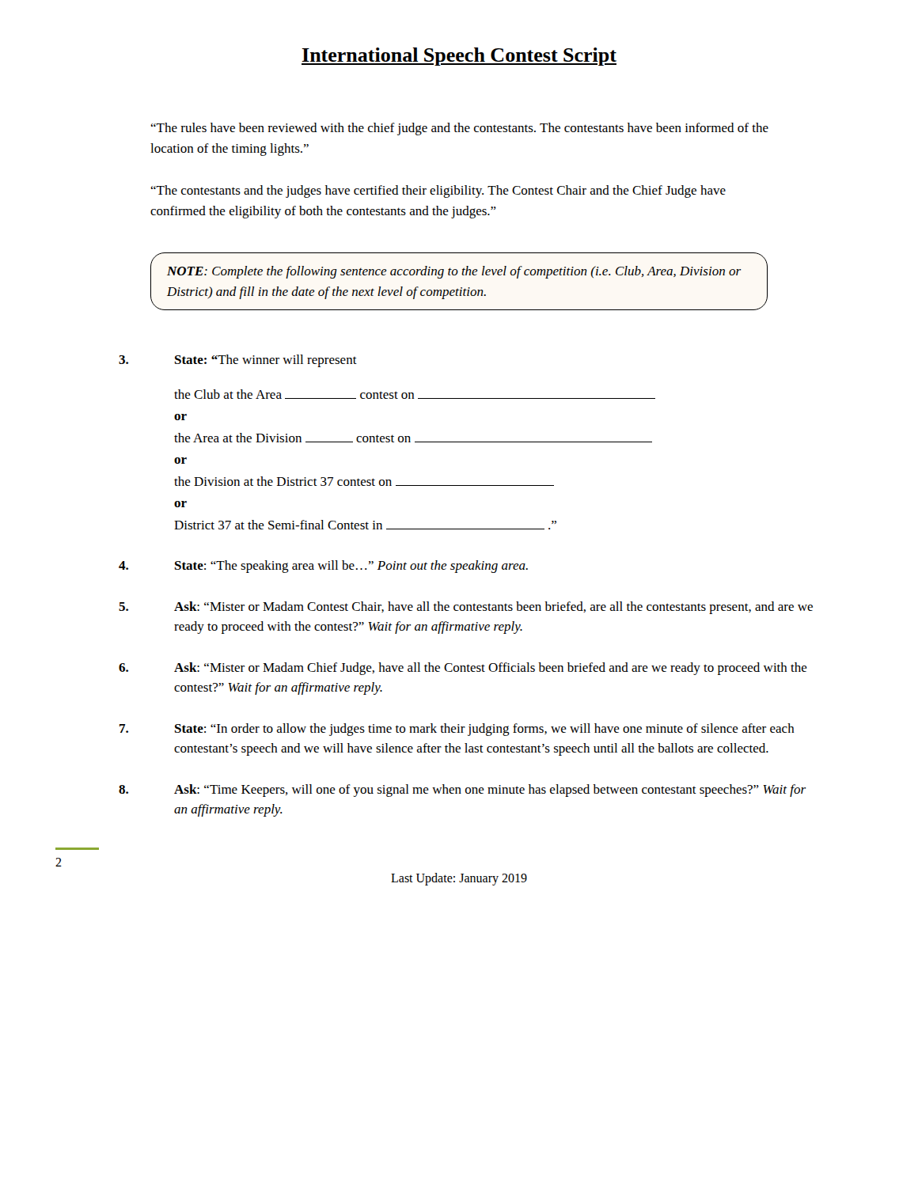International Speech Contest Script
“The rules have been reviewed with the chief judge and the contestants. The contestants have been informed of the location of the timing lights.”
“The contestants and the judges have certified their eligibility. The Contest Chair and the Chief Judge have confirmed the eligibility of both the contestants and the judges.”
NOTE: Complete the following sentence according to the level of competition (i.e. Club, Area, Division or District) and fill in the date of the next level of competition.
3. State: “The winner will represent
the Club at the Area contest on
or
the Area at the Division contest on
or
the Division at the District 37 contest on
or
District 37 at the Semi-final Contest in .”
4. State: “The speaking area will be…” Point out the speaking area.
5. Ask: “Mister or Madam Contest Chair, have all the contestants been briefed, are all the contestants present, and are we ready to proceed with the contest?” Wait for an affirmative reply.
6. Ask: “Mister or Madam Chief Judge, have all the Contest Officials been briefed and are we ready to proceed with the contest?” Wait for an affirmative reply.
7. State: “In order to allow the judges time to mark their judging forms, we will have one minute of silence after each contestant’s speech and we will have silence after the last contestant’s speech until all the ballots are collected.
8. Ask: “Time Keepers, will one of you signal me when one minute has elapsed between contestant speeches?” Wait for an affirmative reply.
2
Last Update: January 2019